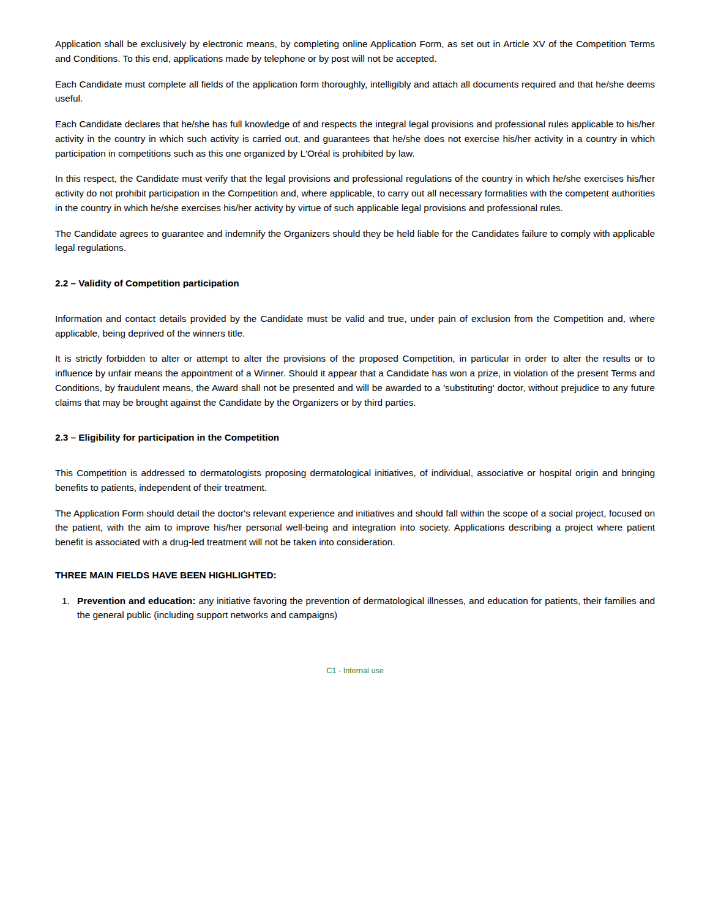Application shall be exclusively by electronic means, by completing online Application Form, as set out in Article XV of the Competition Terms and Conditions. To this end, applications made by telephone or by post will not be accepted.
Each Candidate must complete all fields of the application form thoroughly, intelligibly and attach all documents required and that he/she deems useful.
Each Candidate declares that he/she has full knowledge of and respects the integral legal provisions and professional rules applicable to his/her activity in the country in which such activity is carried out, and guarantees that he/she does not exercise his/her activity in a country in which participation in competitions such as this one organized by L'Oréal is prohibited by law.
In this respect, the Candidate must verify that the legal provisions and professional regulations of the country in which he/she exercises his/her activity do not prohibit participation in the Competition and, where applicable, to carry out all necessary formalities with the competent authorities in the country in which he/she exercises his/her activity by virtue of such applicable legal provisions and professional rules.
The Candidate agrees to guarantee and indemnify the Organizers should they be held liable for the Candidates failure to comply with applicable legal regulations.
2.2 – Validity of Competition participation
Information and contact details provided by the Candidate must be valid and true, under pain of exclusion from the Competition and, where applicable, being deprived of the winners title.
It is strictly forbidden to alter or attempt to alter the provisions of the proposed Competition, in particular in order to alter the results or to influence by unfair means the appointment of a Winner. Should it appear that a Candidate has won a prize, in violation of the present Terms and Conditions, by fraudulent means, the Award shall not be presented and will be awarded to a 'substituting' doctor, without prejudice to any future claims that may be brought against the Candidate by the Organizers or by third parties.
2.3 – Eligibility for participation in the Competition
This Competition is addressed to dermatologists proposing dermatological initiatives, of individual, associative or hospital origin and bringing benefits to patients, independent of their treatment.
The Application Form should detail the doctor's relevant experience and initiatives and should fall within the scope of a social project, focused on the patient, with the aim to improve his/her personal well-being and integration into society. Applications describing a project where patient benefit is associated with a drug-led treatment will not be taken into consideration.
THREE MAIN FIELDS HAVE BEEN HIGHLIGHTED:
Prevention and education: any initiative favoring the prevention of dermatological illnesses, and education for patients, their families and the general public (including support networks and campaigns)
C1 - Internal use